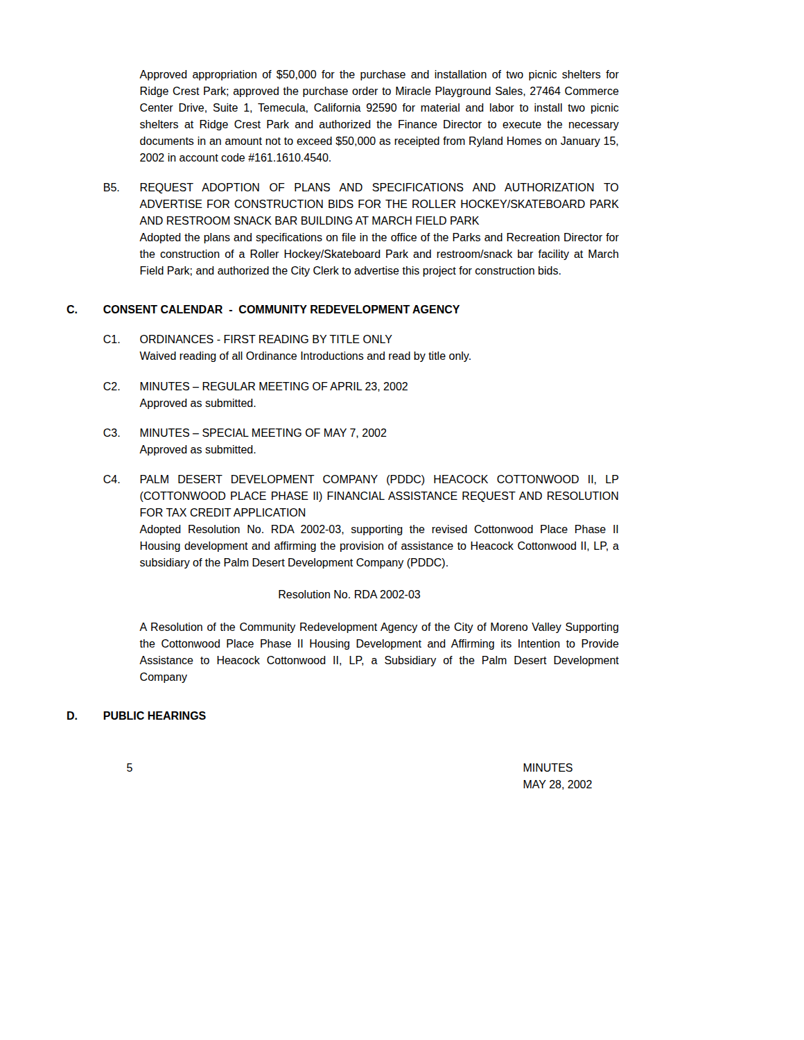Approved appropriation of $50,000 for the purchase and installation of two picnic shelters for Ridge Crest Park; approved the purchase order to Miracle Playground Sales, 27464 Commerce Center Drive, Suite 1, Temecula, California 92590 for material and labor to install two picnic shelters at Ridge Crest Park and authorized the Finance Director to execute the necessary documents in an amount not to exceed $50,000 as receipted from Ryland Homes on January 15, 2002 in account code #161.1610.4540.
B5.
REQUEST ADOPTION OF PLANS AND SPECIFICATIONS AND AUTHORIZATION TO ADVERTISE FOR CONSTRUCTION BIDS FOR THE ROLLER HOCKEY/SKATEBOARD PARK AND RESTROOM SNACK BAR BUILDING AT MARCH FIELD PARK
Adopted the plans and specifications on file in the office of the Parks and Recreation Director for the construction of a Roller Hockey/Skateboard Park and restroom/snack bar facility at March Field Park; and authorized the City Clerk to advertise this project for construction bids.
C.
CONSENT CALENDAR - COMMUNITY REDEVELOPMENT AGENCY
C1.
ORDINANCES - FIRST READING BY TITLE ONLY
Waived reading of all Ordinance Introductions and read by title only.
C2.
MINUTES – REGULAR MEETING OF APRIL 23, 2002
Approved as submitted.
C3.
MINUTES – SPECIAL MEETING OF MAY 7, 2002
Approved as submitted.
C4.
PALM DESERT DEVELOPMENT COMPANY (PDDC) HEACOCK COTTONWOOD II, LP (COTTONWOOD PLACE PHASE II) FINANCIAL ASSISTANCE REQUEST AND RESOLUTION FOR TAX CREDIT APPLICATION
Adopted Resolution No. RDA 2002-03, supporting the revised Cottonwood Place Phase II Housing development and affirming the provision of assistance to Heacock Cottonwood II, LP, a subsidiary of the Palm Desert Development Company (PDDC).
Resolution No. RDA 2002-03
A Resolution of the Community Redevelopment Agency of the City of Moreno Valley Supporting the Cottonwood Place Phase II Housing Development and Affirming its Intention to Provide Assistance to Heacock Cottonwood II, LP, a Subsidiary of the Palm Desert Development Company
D.
PUBLIC HEARINGS
5
MINUTES
MAY 28, 2002